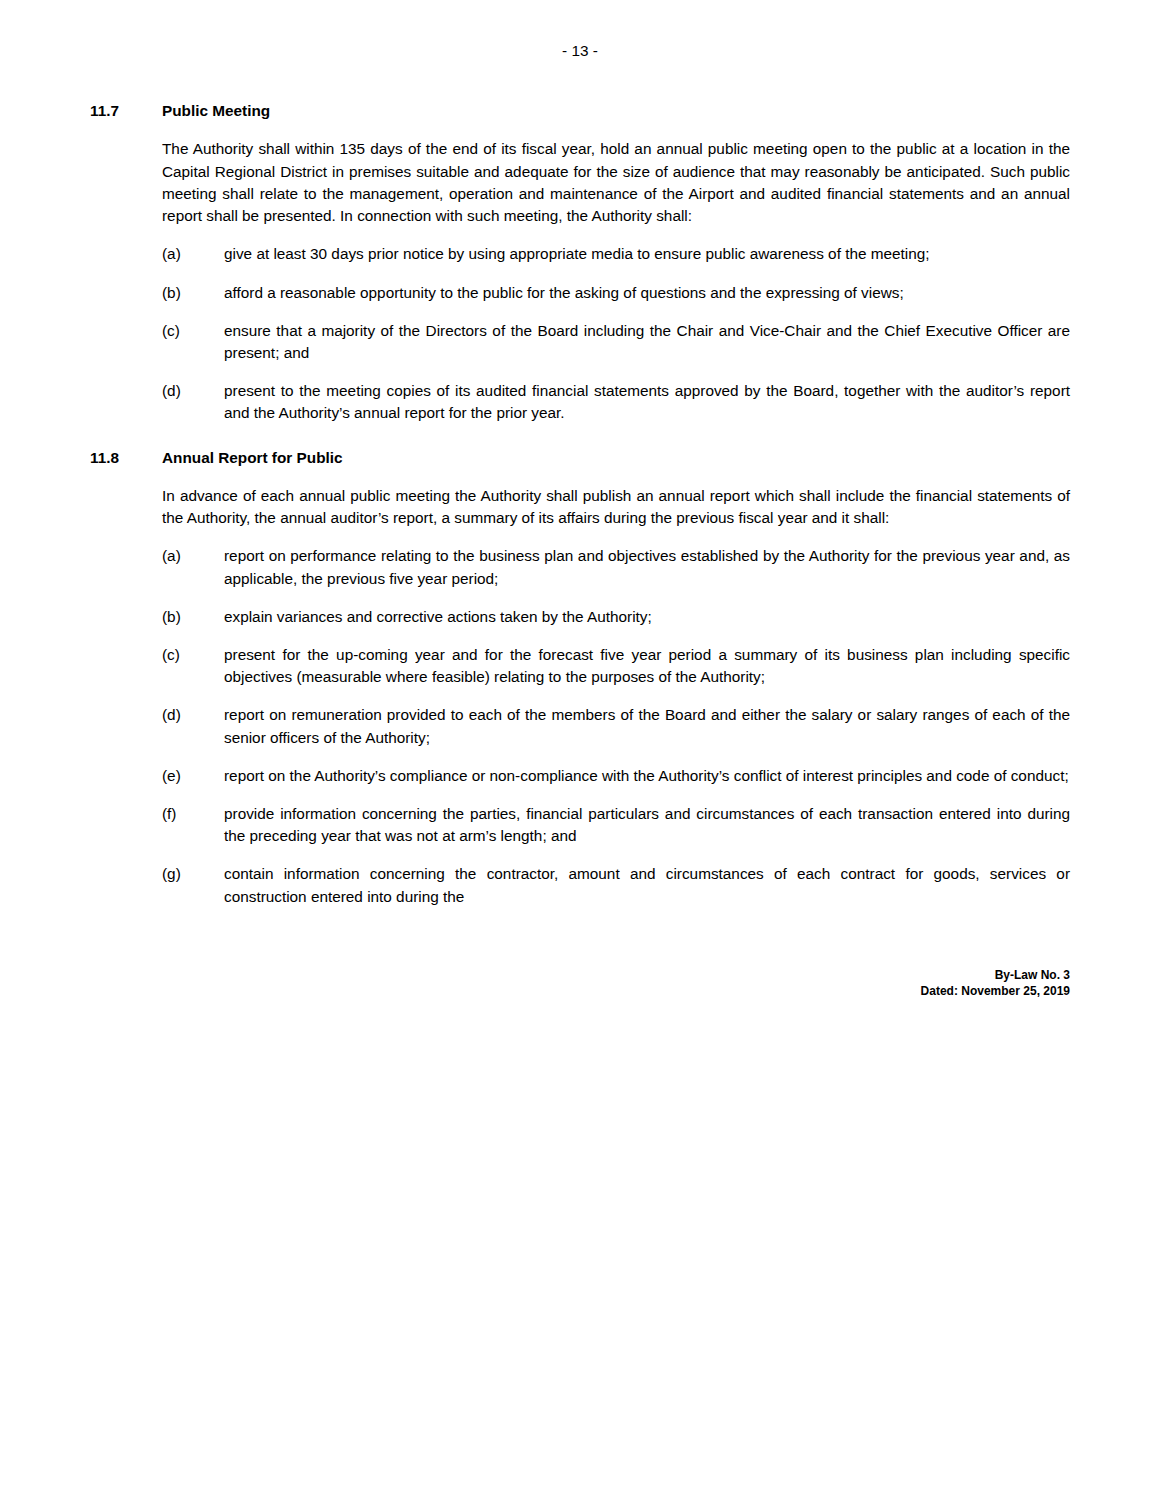- 13 -
11.7 Public Meeting
The Authority shall within 135 days of the end of its fiscal year, hold an annual public meeting open to the public at a location in the Capital Regional District in premises suitable and adequate for the size of audience that may reasonably be anticipated. Such public meeting shall relate to the management, operation and maintenance of the Airport and audited financial statements and an annual report shall be presented. In connection with such meeting, the Authority shall:
(a) give at least 30 days prior notice by using appropriate media to ensure public awareness of the meeting;
(b) afford a reasonable opportunity to the public for the asking of questions and the expressing of views;
(c) ensure that a majority of the Directors of the Board including the Chair and Vice-Chair and the Chief Executive Officer are present; and
(d) present to the meeting copies of its audited financial statements approved by the Board, together with the auditor’s report and the Authority’s annual report for the prior year.
11.8 Annual Report for Public
In advance of each annual public meeting the Authority shall publish an annual report which shall include the financial statements of the Authority, the annual auditor’s report, a summary of its affairs during the previous fiscal year and it shall:
(a) report on performance relating to the business plan and objectives established by the Authority for the previous year and, as applicable, the previous five year period;
(b) explain variances and corrective actions taken by the Authority;
(c) present for the up-coming year and for the forecast five year period a summary of its business plan including specific objectives (measurable where feasible) relating to the purposes of the Authority;
(d) report on remuneration provided to each of the members of the Board and either the salary or salary ranges of each of the senior officers of the Authority;
(e) report on the Authority’s compliance or non-compliance with the Authority’s conflict of interest principles and code of conduct;
(f) provide information concerning the parties, financial particulars and circumstances of each transaction entered into during the preceding year that was not at arm’s length; and
(g) contain information concerning the contractor, amount and circumstances of each contract for goods, services or construction entered into during the
By-Law No. 3
Dated: November 25, 2019